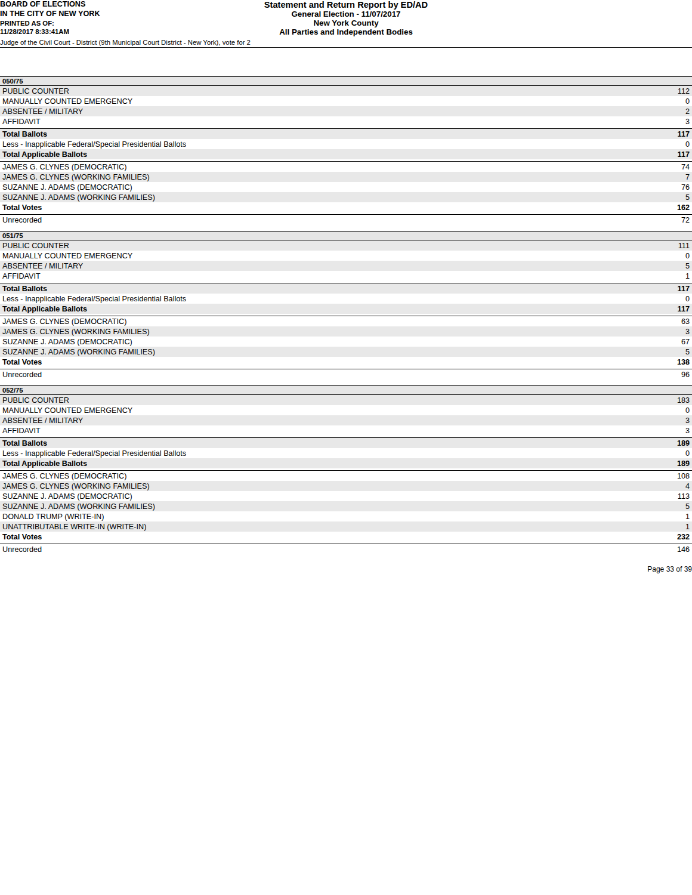BOARD OF ELECTIONS
IN THE CITY OF NEW YORK
PRINTED AS OF:
11/28/2017 8:33:41AM
Statement and Return Report by ED/AD
General Election - 11/07/2017
New York County
All Parties and Independent Bodies
Judge of the Civil Court - District (9th Municipal Court District - New York), vote for 2
050/75
| PUBLIC COUNTER | 112 |
| MANUALLY COUNTED EMERGENCY | 0 |
| ABSENTEE / MILITARY | 2 |
| AFFIDAVIT | 3 |
| Total Ballots | 117 |
| Less - Inapplicable Federal/Special Presidential Ballots | 0 |
| Total Applicable Ballots | 117 |
| JAMES G. CLYNES (DEMOCRATIC) | 74 |
| JAMES G. CLYNES (WORKING FAMILIES) | 7 |
| SUZANNE J. ADAMS (DEMOCRATIC) | 76 |
| SUZANNE J. ADAMS (WORKING FAMILIES) | 5 |
| Total Votes | 162 |
| Unrecorded | 72 |
051/75
| PUBLIC COUNTER | 111 |
| MANUALLY COUNTED EMERGENCY | 0 |
| ABSENTEE / MILITARY | 5 |
| AFFIDAVIT | 1 |
| Total Ballots | 117 |
| Less - Inapplicable Federal/Special Presidential Ballots | 0 |
| Total Applicable Ballots | 117 |
| JAMES G. CLYNES (DEMOCRATIC) | 63 |
| JAMES G. CLYNES (WORKING FAMILIES) | 3 |
| SUZANNE J. ADAMS (DEMOCRATIC) | 67 |
| SUZANNE J. ADAMS (WORKING FAMILIES) | 5 |
| Total Votes | 138 |
| Unrecorded | 96 |
052/75
| PUBLIC COUNTER | 183 |
| MANUALLY COUNTED EMERGENCY | 0 |
| ABSENTEE / MILITARY | 3 |
| AFFIDAVIT | 3 |
| Total Ballots | 189 |
| Less - Inapplicable Federal/Special Presidential Ballots | 0 |
| Total Applicable Ballots | 189 |
| JAMES G. CLYNES (DEMOCRATIC) | 108 |
| JAMES G. CLYNES (WORKING FAMILIES) | 4 |
| SUZANNE J. ADAMS (DEMOCRATIC) | 113 |
| SUZANNE J. ADAMS (WORKING FAMILIES) | 5 |
| DONALD TRUMP (WRITE-IN) | 1 |
| UNATTRIBUTABLE WRITE-IN (WRITE-IN) | 1 |
| Total Votes | 232 |
| Unrecorded | 146 |
Page 33 of 39